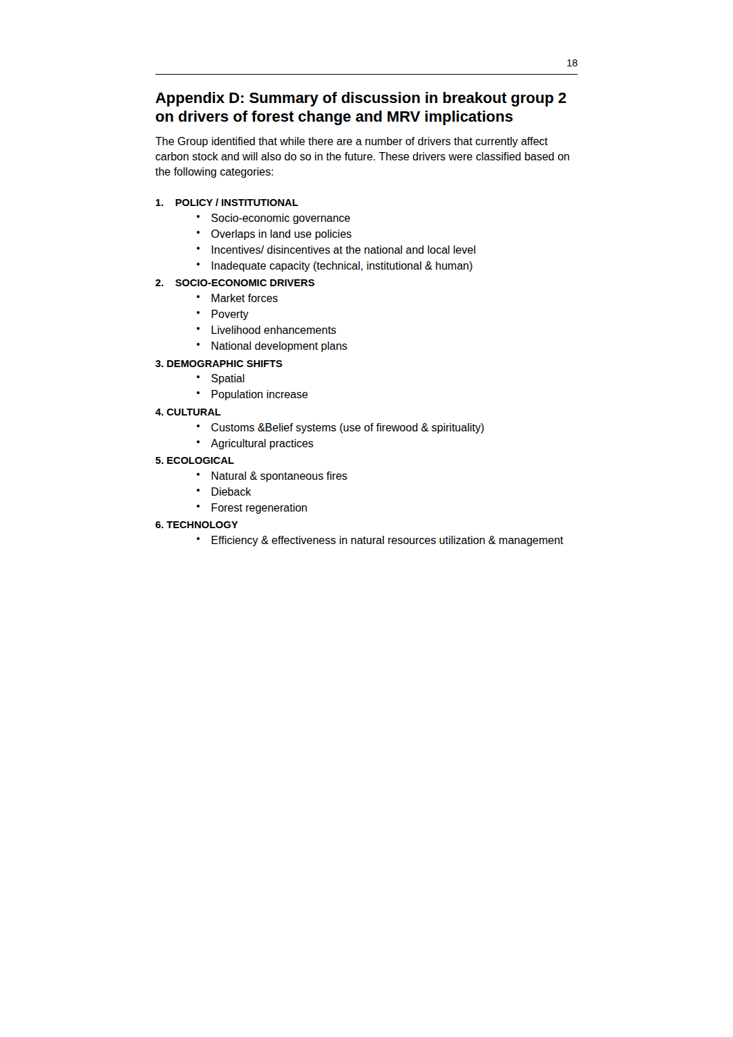18
Appendix D: Summary of discussion in breakout group 2 on drivers of forest change and MRV implications
The Group identified that while there are a number of drivers that currently affect carbon stock and will also do so in the future. These drivers were classified based on the following categories:
1. POLICY / INSTITUTIONAL
Socio-economic governance
Overlaps in land use policies
Incentives/ disincentives at the national and local level
Inadequate capacity (technical, institutional & human)
2. SOCIO-ECONOMIC DRIVERS
Market forces
Poverty
Livelihood enhancements
National development plans
3. DEMOGRAPHIC SHIFTS
Spatial
Population increase
4. CULTURAL
Customs &Belief systems (use of firewood & spirituality)
Agricultural practices
5. ECOLOGICAL
Natural & spontaneous fires
Dieback
Forest regeneration
6. TECHNOLOGY
Efficiency & effectiveness in natural resources utilization & management